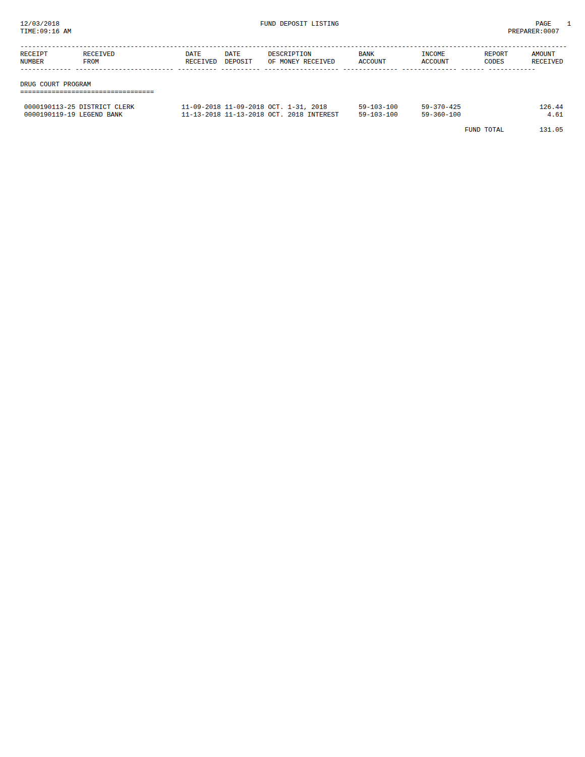12/03/2018                                                   FUND DEPOSIT LISTING                                                  PAGE    1
TIME:09:16 AM                                                                                                               PREPARER:0007

-------------------------------------------------------------------------------------------------------------------------------------------
RECEIPT         RECEIVED                  DATE      DATE       DESCRIPTION            BANK            INCOME          REPORT      AMOUNT
NUMBER          FROM                      RECEIVED  DEPOSIT    OF MONEY RECEIVED      ACCOUNT         ACCOUNT         CODES       RECEIVED
------------- ------------------------- ---------- ---------- ------------------- -------------- -------------- ------ ------------

DRUG COURT PROGRAM
==================================

 0000190113-25 DISTRICT CLERK            11-09-2018 11-09-2018 OCT. 1-31, 2018        59-103-100      59-370-425                    126.44
 0000190119-19 LEGEND BANK               11-13-2018 11-13-2018 OCT. 2018 INTEREST     59-103-100      59-360-100                      4.61

                                                                                                                 FUND TOTAL         131.05